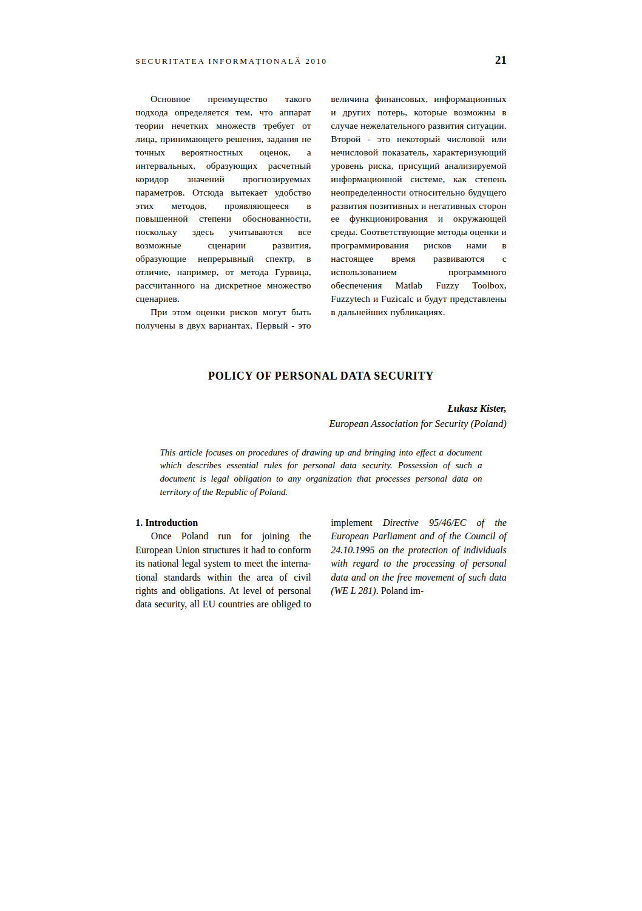Securitatea Informațională 2010 21
Основное преимущество такого подхода определяется тем, что аппарат теории нечетких множеств требует от лица, принимающего решения, задания не точных вероятностных оценок, а интервальных, образующих расчетный коридор значений прогнозируемых параметров. Отсюда вытекает удобство этих методов, проявляющееся в повышенной степени обоснованности, поскольку здесь учитываются все возможные сценарии развития, образующие непрерывный спектр, в отличие, например, от метода Гурвица, рассчитанного на дискретное множество сценариев.
При этом оценки рисков могут быть получены в двух вариантах. Первый - это величина финансовых, информационных и других потерь, которые возможны в случае нежелательного развития ситуации. Второй - это некоторый числовой или нечисловой показатель, характеризующий уровень риска, присущий анализируемой информационной системе, как степень неопределенности относительно будущего развития позитивных и негативных сторон ее функционирования и окружающей среды. Соответствующие методы оценки и программирования рисков нами в настоящее время развиваются с использованием программного обеспечения Matlab Fuzzy Toolbox, Fuzzytech и Fuzicalc и будут представлены в дальнейших публикациях.
Policy of Personal Data Security
Łukasz Kister,
European Association for Security (Poland)
This article focuses on procedures of drawing up and bringing into effect a document which describes essential rules for personal data security. Possession of such a document is legal obligation to any organization that processes personal data on territory of the Republic of Poland.
1. Introduction
Once Poland run for joining the European Union structures it had to conform its national legal system to meet the international standards within the area of civil rights and obligations. At level of personal data security, all EU countries are obliged to implement Directive 95/46/EC of the European Parliament and of the Council of 24.10.1995 on the protection of individuals with regard to the processing of personal data and on the free movement of such data (WE L 281). Poland im-